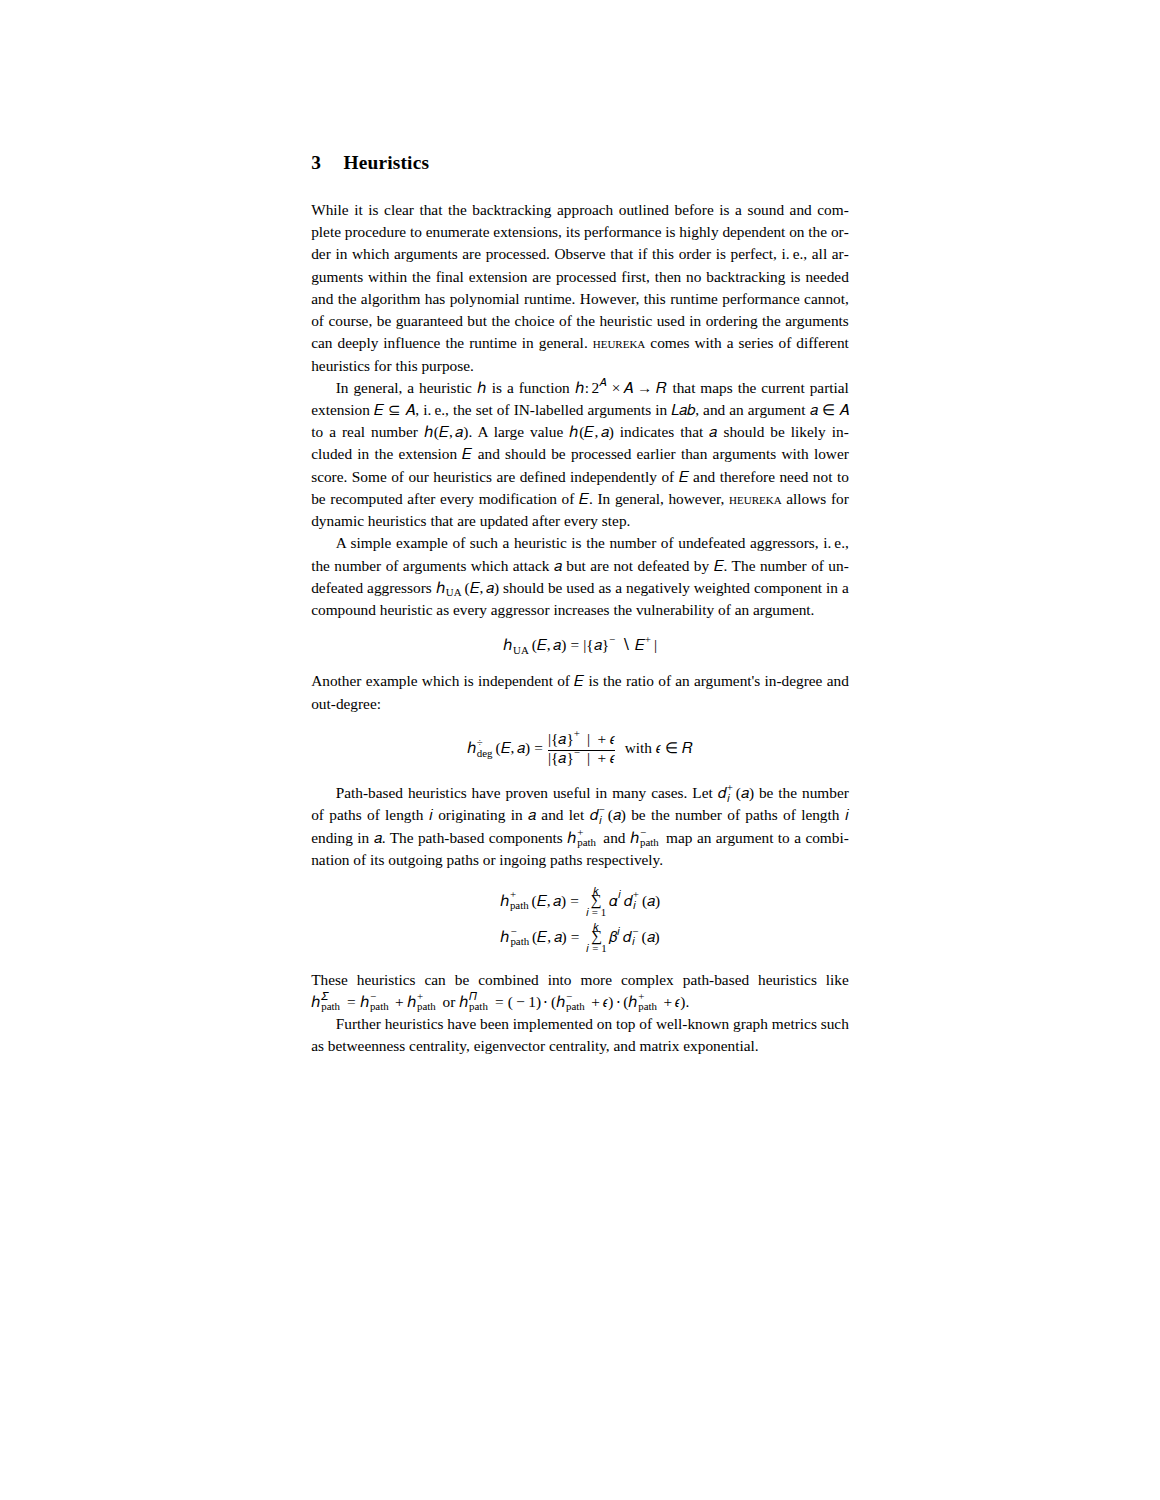3 Heuristics
While it is clear that the backtracking approach outlined before is a sound and complete procedure to enumerate extensions, its performance is highly dependent on the order in which arguments are processed. Observe that if this order is perfect, i. e., all arguments within the final extension are processed first, then no backtracking is needed and the algorithm has polynomial runtime. However, this runtime performance cannot, of course, be guaranteed but the choice of the heuristic used in ordering the arguments can deeply influence the runtime in general. heureka comes with a series of different heuristics for this purpose.
In general, a heuristic h is a function h:2A×A→R that maps the current partial extension E⊆A, i. e., the set of IN-labelled arguments in Lab, and an argument a∈A to a real number h(E,a). A large value h(E,a) indicates that a should be likely included in the extension E and should be processed earlier than arguments with lower score. Some of our heuristics are defined independently of E and therefore need not to be recomputed after every modification of E. In general, however, heureka allows for dynamic heuristics that are updated after every step.
A simple example of such a heuristic is the number of undefeated aggressors, i. e., the number of arguments which attack a but are not defeated by E. The number of undefeated aggressors hUA(E,a) should be used as a negatively weighted component in a compound heuristic as every aggressor increases the vulnerability of an argument.
hUA (E,a) = | {a}− ∖ E+ |
Another example which is independent of E is the ratio of an argument's in-degree and out-degree:
hdeg÷ (E,a) = |{a}+|+ϵ |{a}−|+ϵ with ϵ∈R
Path-based heuristics have proven useful in many cases. Let di+(a) be the number of paths of length i originating in a and let di−(a) be the number of paths of length i ending in a. The path-based components hpath+ and hpath− map an argument to a combination of its outgoing paths or ingoing paths respectively.
hpath+ (E,a) = ∑ i=1 k αi di+ (a)
hpath− (E,a) = ∑ i=1 k βi di− (a)
These heuristics can be combined into more complex path-based heuristics like hpathΣ=hpath−+hpath+ or hpathΠ=(−1)⋅(hpath−+ϵ)⋅(hpath++ϵ).
Further heuristics have been implemented on top of well-known graph metrics such as betweenness centrality, eigenvector centrality, and matrix exponential.